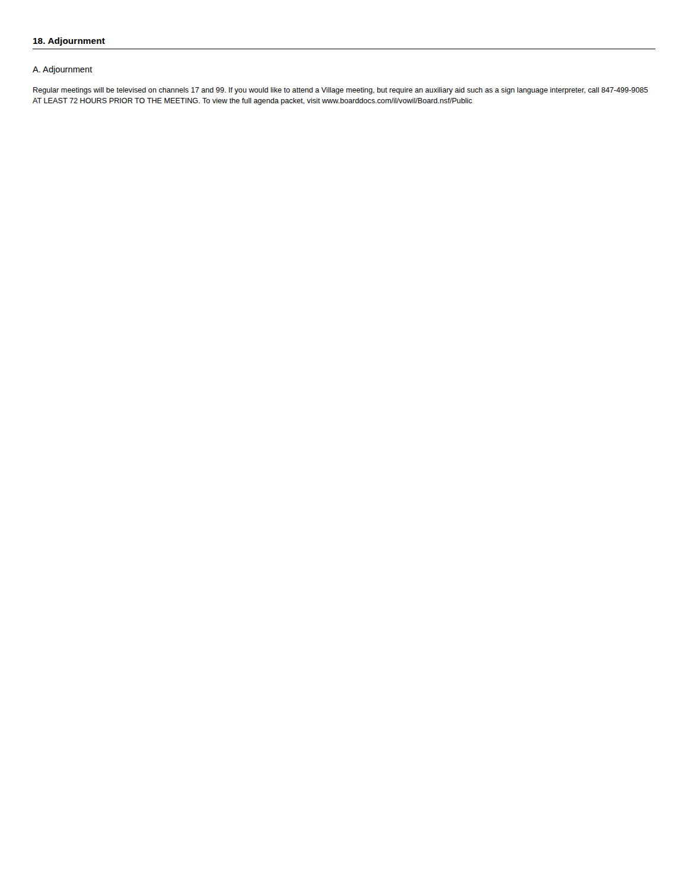18. Adjournment
A. Adjournment
Regular meetings will be televised on channels 17 and 99. If you would like to attend a Village meeting, but require an auxiliary aid such as a sign language interpreter, call 847-499-9085 AT LEAST 72 HOURS PRIOR TO THE MEETING. To view the full agenda packet, visit www.boarddocs.com/il/vowil/Board.nsf/Public